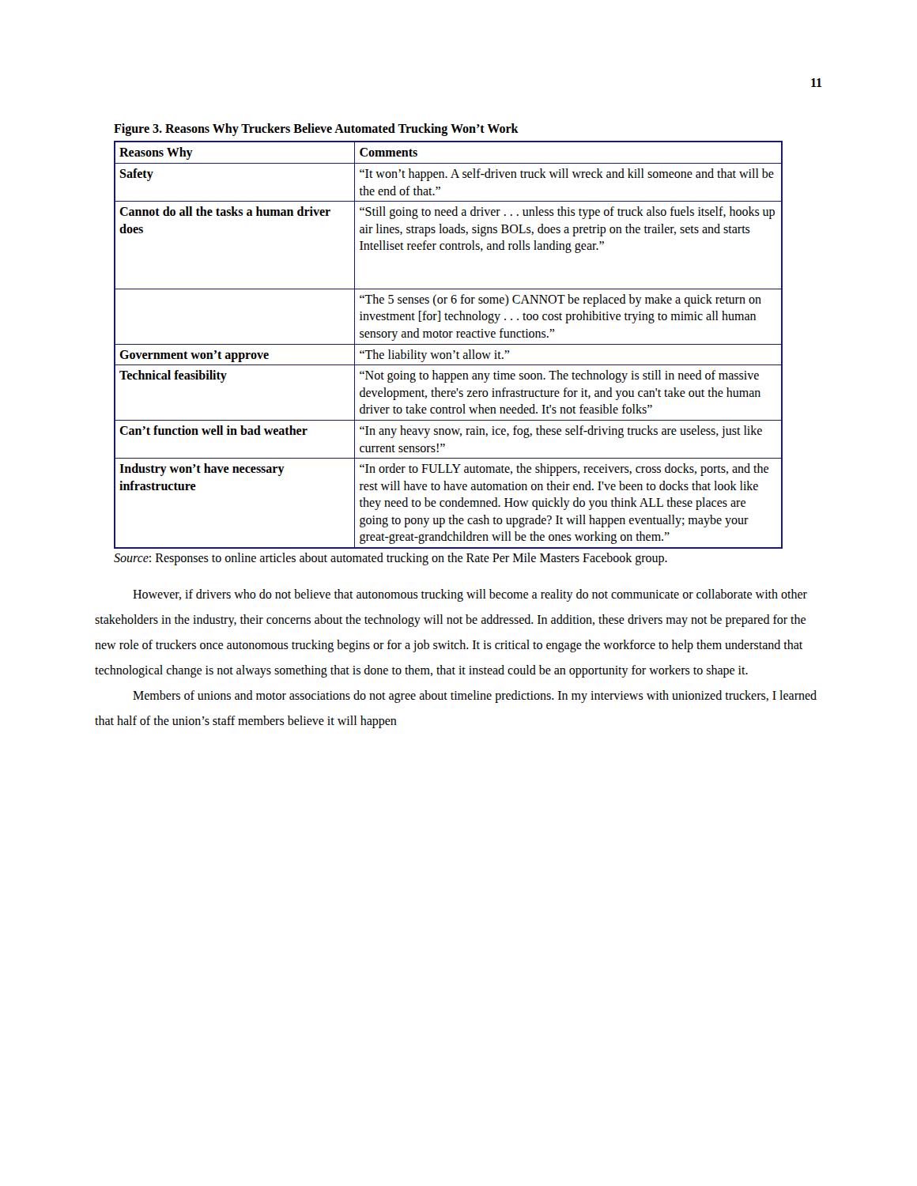11
Figure 3. Reasons Why Truckers Believe Automated Trucking Won’t Work
| Reasons Why | Comments |
| --- | --- |
| Safety | “It won’t happen. A self-driven truck will wreck and kill someone and that will be the end of that.” |
| Cannot do all the tasks a human driver does | “Still going to need a driver . . . unless this type of truck also fuels itself, hooks up air lines, straps loads, signs BOLs, does a pretrip on the trailer, sets and starts Intelliset reefer controls, and rolls landing gear.” |
| | “The 5 senses (or 6 for some) CANNOT be replaced by make a quick return on investment [for] technology . . . too cost prohibitive trying to mimic all human sensory and motor reactive functions.” |
| Government won’t approve | “The liability won’t allow it.” |
| Technical feasibility | “Not going to happen any time soon. The technology is still in need of massive development, there's zero infrastructure for it, and you can't take out the human driver to take control when needed. It's not feasible folks” |
| Can’t function well in bad weather | “In any heavy snow, rain, ice, fog, these self-driving trucks are useless, just like current sensors!” |
| Industry won’t have necessary infrastructure | “In order to FULLY automate, the shippers, receivers, cross docks, ports, and the rest will have to have automation on their end. I've been to docks that look like they need to be condemned. How quickly do you think ALL these places are going to pony up the cash to upgrade? It will happen eventually; maybe your great-great-grandchildren will be the ones working on them.” |
Source: Responses to online articles about automated trucking on the Rate Per Mile Masters Facebook group.
However, if drivers who do not believe that autonomous trucking will become a reality do not communicate or collaborate with other stakeholders in the industry, their concerns about the technology will not be addressed. In addition, these drivers may not be prepared for the new role of truckers once autonomous trucking begins or for a job switch. It is critical to engage the workforce to help them understand that technological change is not always something that is done to them, that it instead could be an opportunity for workers to shape it.
Members of unions and motor associations do not agree about timeline predictions. In my interviews with unionized truckers, I learned that half of the union’s staff members believe it will happen